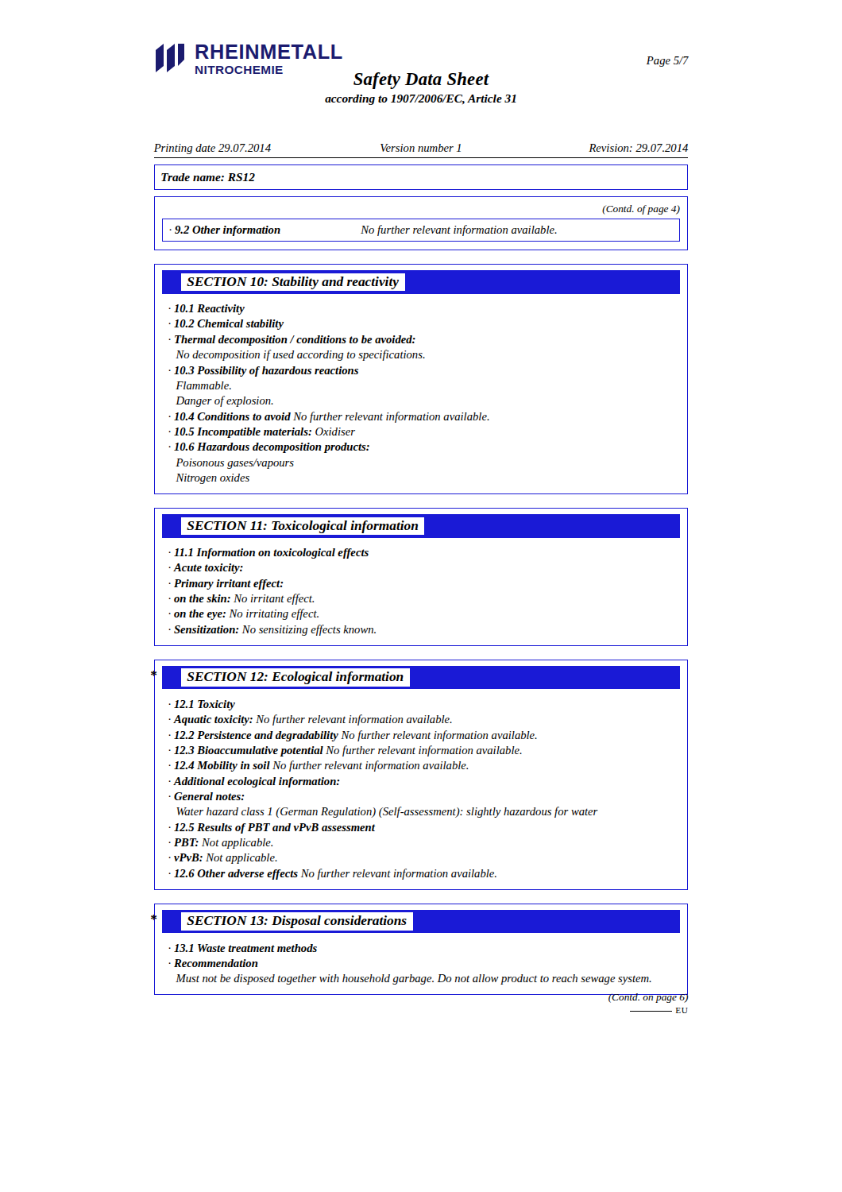RHEINMETALL NITROCHEMIE
Page 5/7
Safety Data Sheet
according to 1907/2006/EC, Article 31
Printing date 29.07.2014
Version number 1
Revision: 29.07.2014
Trade name: RS12
(Contd. of page 4)
· 9.2 Other information No further relevant information available.
SECTION 10: Stability and reactivity
10.1 Reactivity
10.2 Chemical stability
Thermal decomposition / conditions to be avoided:
No decomposition if used according to specifications.
10.3 Possibility of hazardous reactions
Flammable.
Danger of explosion.
10.4 Conditions to avoid No further relevant information available.
10.5 Incompatible materials: Oxidiser
10.6 Hazardous decomposition products:
Poisonous gases/vapours
Nitrogen oxides
SECTION 11: Toxicological information
11.1 Information on toxicological effects
Acute toxicity:
Primary irritant effect:
on the skin: No irritant effect.
on the eye: No irritating effect.
Sensitization: No sensitizing effects known.
SECTION 12: Ecological information
12.1 Toxicity
Aquatic toxicity: No further relevant information available.
12.2 Persistence and degradability No further relevant information available.
12.3 Bioaccumulative potential No further relevant information available.
12.4 Mobility in soil No further relevant information available.
Additional ecological information:
General notes:
Water hazard class 1 (German Regulation) (Self-assessment): slightly hazardous for water
12.5 Results of PBT and vPvB assessment
PBT: Not applicable.
vPvB: Not applicable.
12.6 Other adverse effects No further relevant information available.
SECTION 13: Disposal considerations
13.1 Waste treatment methods
Recommendation
Must not be disposed together with household garbage. Do not allow product to reach sewage system.
(Contd. on page 6)
EU